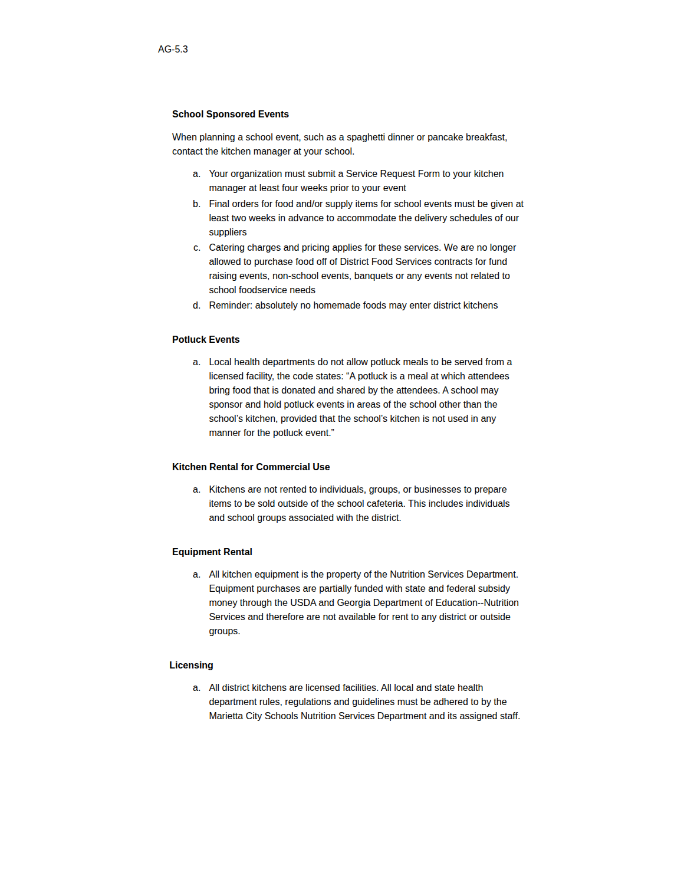AG-5.3
School Sponsored Events
When planning a school event, such as a spaghetti dinner or pancake breakfast, contact the kitchen manager at your school.
Your organization must submit a Service Request Form to your kitchen manager at least four weeks prior to your event
Final orders for food and/or supply items for school events must be given at least two weeks in advance to accommodate the delivery schedules of our suppliers
Catering charges and pricing applies for these services. We are no longer allowed to purchase food off of District Food Services contracts for fund raising events, non-school events, banquets or any events not related to school foodservice needs
Reminder: absolutely no homemade foods may enter district kitchens
Potluck Events
Local health departments do not allow potluck meals to be served from a licensed facility, the code states: “A potluck is a meal at which attendees bring food that is donated and shared by the attendees. A school may sponsor and hold potluck events in areas of the school other than the school’s kitchen, provided that the school’s kitchen is not used in any manner for the potluck event.”
Kitchen Rental for Commercial Use
Kitchens are not rented to individuals, groups, or businesses to prepare items to be sold outside of the school cafeteria. This includes individuals and school groups associated with the district.
Equipment Rental
All kitchen equipment is the property of the Nutrition Services Department. Equipment purchases are partially funded with state and federal subsidy money through the USDA and Georgia Department of Education--Nutrition Services and therefore are not available for rent to any district or outside groups.
Licensing
All district kitchens are licensed facilities. All local and state health department rules, regulations and guidelines must be adhered to by the Marietta City Schools Nutrition Services Department and its assigned staff.